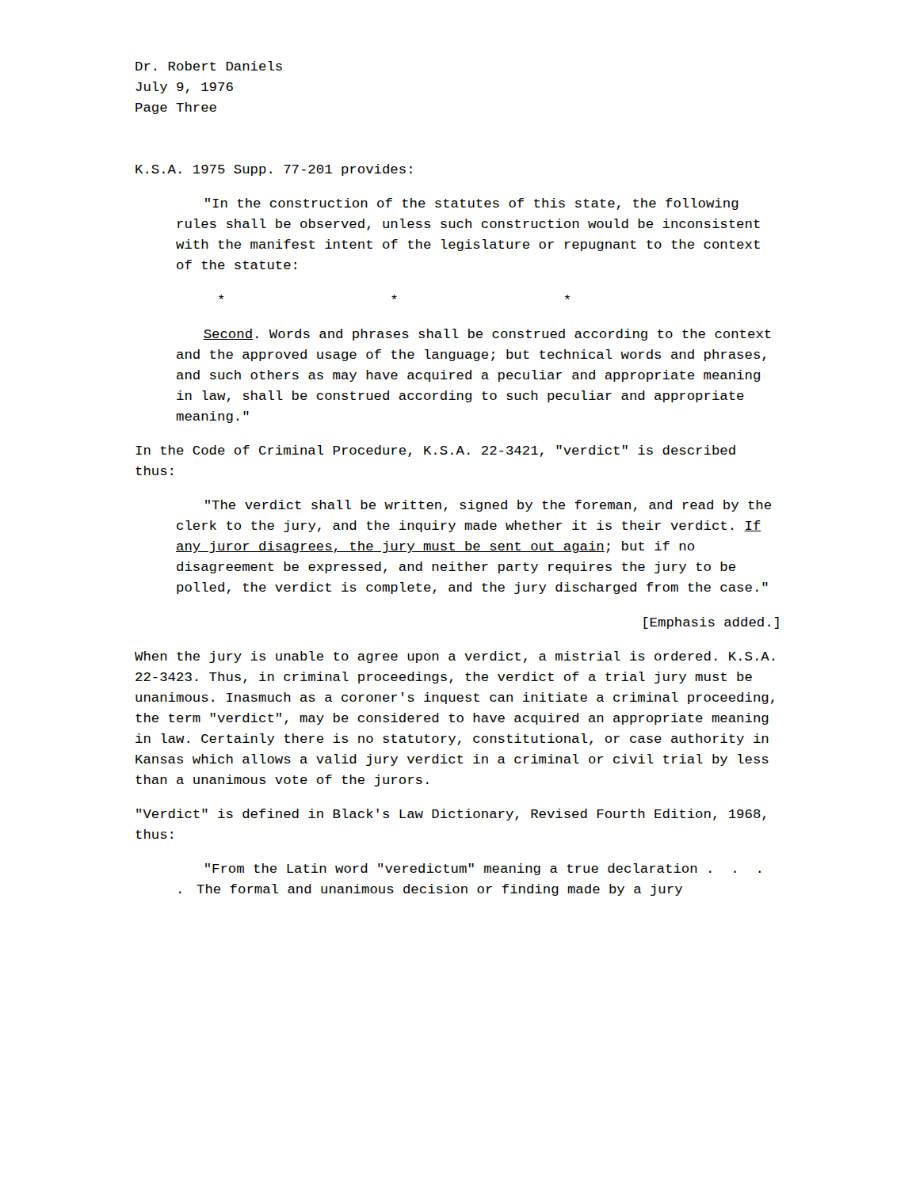Dr. Robert Daniels
July 9, 1976
Page Three
K.S.A. 1975 Supp. 77-201 provides:
"In the construction of the statutes of this state, the following rules shall be observed, unless such construction would be inconsistent with the manifest intent of the legislature or repugnant to the context of the statute:
* * *
Second. Words and phrases shall be construed according to the context and the approved usage of the language; but technical words and phrases, and such others as may have acquired a peculiar and appropriate meaning in law, shall be construed according to such peculiar and appropriate meaning."
In the Code of Criminal Procedure, K.S.A. 22-3421, "verdict" is described thus:
"The verdict shall be written, signed by the foreman, and read by the clerk to the jury, and the inquiry made whether it is their verdict. If any juror disagrees, the jury must be sent out again; but if no disagreement be expressed, and neither party requires the jury to be polled, the verdict is complete, and the jury discharged from the case."
[Emphasis added.]
When the jury is unable to agree upon a verdict, a mistrial is ordered. K.S.A. 22-3423. Thus, in criminal proceedings, the verdict of a trial jury must be unanimous. Inasmuch as a coroner's inquest can initiate a criminal proceeding, the term "verdict", may be considered to have acquired an appropriate meaning in law. Certainly there is no statutory, constitutional, or case authority in Kansas which allows a valid jury verdict in a criminal or civil trial by less than a unanimous vote of the jurors.
"Verdict" is defined in Black's Law Dictionary, Revised Fourth Edition, 1968, thus:
"From the Latin word "veredictum" meaning a true declaration . . . . The formal and unanimous decision or finding made by a jury